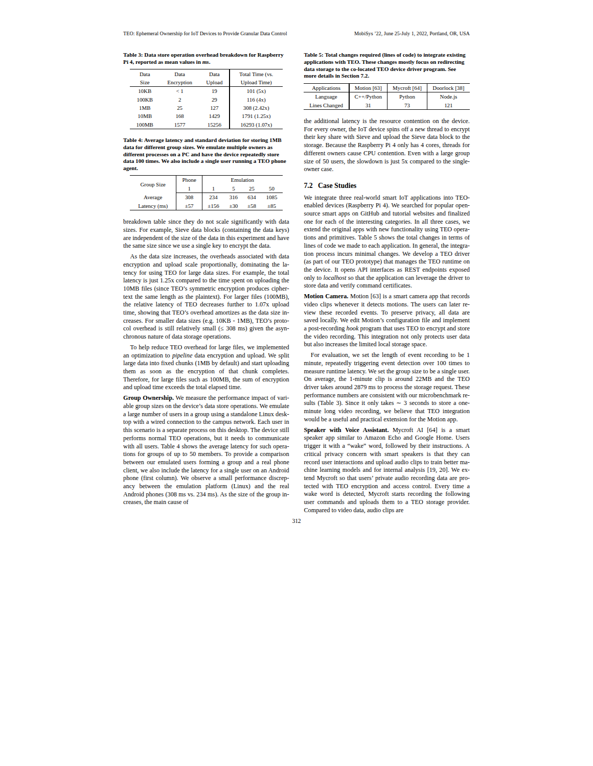TEO: Ephemeral Ownership for IoT Devices to Provide Granular Data Control
MobiSys ’22, June 25-July 1, 2022, Portland, OR, USA
Table 3: Data store operation overhead breakdown for Raspberry Pi 4, reported as mean values in ms.
| Data | Data | Data | Total Time (vs. |
| Size | Encryption | Upload | Upload Time) |
| 10KB | < 1 | 19 | 101 (5x) |
| 100KB | 2 | 29 | 116 (4x) |
| 1MB | 25 | 127 | 308 (2.42x) |
| 10MB | 168 | 1429 | 1791 (1.25x) |
| 100MB | 1577 | 15256 | 16293 (1.07x) |
Table 4: Average latency and standard deviation for storing 1MB data for different group sizes. We emulate multiple owners as different processes on a PC and have the device repeatedly store data 100 times. We also include a single user running a TEO phone agent.
| Group Size | Phone | Emulation |
| 1 | 1 | 5 | 25 | 50 |
| Average | 308 | 234 | 316 | 634 | 1085 |
| Latency (ms) | ±57 | ±156 | ±30 | ±58 | ±85 |
breakdown table since they do not scale significantly with data sizes. For example, Sieve data blocks (containing the data keys) are independent of the size of the data in this experiment and have the same size since we use a single key to encrypt the data.
As the data size increases, the overheads associated with data encryption and upload scale proportionally, dominating the latency for using TEO for large data sizes. For example, the total latency is just 1.25x compared to the time spent on uploading the 10MB files (since TEO’s symmetric encryption produces ciphertext the same length as the plaintext). For larger files (100MB), the relative latency of TEO decreases further to 1.07x upload time, showing that TEO’s overhead amortizes as the data size increases. For smaller data sizes (e.g. 10KB - 1MB), TEO’s protocol overhead is still relatively small (≤ 308 ms) given the asynchronous nature of data storage operations.
To help reduce TEO overhead for large files, we implemented an optimization to pipeline data encryption and upload. We split large data into fixed chunks (1MB by default) and start uploading them as soon as the encryption of that chunk completes. Therefore, for large files such as 100MB, the sum of encryption and upload time exceeds the total elapsed time.
Group Ownership. We measure the performance impact of variable group sizes on the device’s data store operations. We emulate a large number of users in a group using a standalone Linux desktop with a wired connection to the campus network. Each user in this scenario is a separate process on this desktop. The device still performs normal TEO operations, but it needs to communicate with all users. Table 4 shows the average latency for such operations for groups of up to 50 members. To provide a comparison between our emulated users forming a group and a real phone client, we also include the latency for a single user on an Android phone (first column). We observe a small performance discrepancy between the emulation platform (Linux) and the real Android phones (308 ms vs. 234 ms). As the size of the group increases, the main cause of
Table 5: Total changes required (lines of code) to integrate existing applications with TEO. These changes mostly focus on redirecting data storage to the co-located TEO device driver program. See more details in Section 7.2.
| Applications | Motion [63] | Mycroft [64] | Doorlock [38] |
| Language | C++/Python | Python | Node.js |
| Lines Changed | 31 | 73 | 121 |
the additional latency is the resource contention on the device. For every owner, the IoT device spins off a new thread to encrypt their key share with Sieve and upload the Sieve data block to the storage. Because the Raspberry Pi 4 only has 4 cores, threads for different owners cause CPU contention. Even with a large group size of 50 users, the slowdown is just 5x compared to the single-owner case.
7.2 Case Studies
We integrate three real-world smart IoT applications into TEO-enabled devices (Raspberry Pi 4). We searched for popular open-source smart apps on GitHub and tutorial websites and finalized one for each of the interesting categories. In all three cases, we extend the original apps with new functionality using TEO operations and primitives. Table 5 shows the total changes in terms of lines of code we made to each application. In general, the integration process incurs minimal changes. We develop a TEO driver (as part of our TEO prototype) that manages the TEO runtime on the device. It opens API interfaces as REST endpoints exposed only to localhost so that the application can leverage the driver to store data and verify command certificates.
Motion Camera. Motion [63] is a smart camera app that records video clips whenever it detects motions. The users can later review these recorded events. To preserve privacy, all data are saved locally. We edit Motion’s configuration file and implement a post-recording hook program that uses TEO to encrypt and store the video recording. This integration not only protects user data but also increases the limited local storage space.
For evaluation, we set the length of event recording to be 1 minute, repeatedly triggering event detection over 100 times to measure runtime latency. We set the group size to be a single user. On average, the 1-minute clip is around 22MB and the TEO driver takes around 2879 ms to process the storage request. These performance numbers are consistent with our microbenchmark results (Table 3). Since it only takes ∼ 3 seconds to store a one-minute long video recording, we believe that TEO integration would be a useful and practical extension for the Motion app.
Speaker with Voice Assistant. Mycroft AI [64] is a smart speaker app similar to Amazon Echo and Google Home. Users trigger it with a “wake” word, followed by their instructions. A critical privacy concern with smart speakers is that they can record user interactions and upload audio clips to train better machine learning models and for internal analysis [19, 20]. We extend Mycroft so that users’ private audio recording data are protected with TEO encryption and access control. Every time a wake word is detected, Mycroft starts recording the following user commands and uploads them to a TEO storage provider. Compared to video data, audio clips are
312